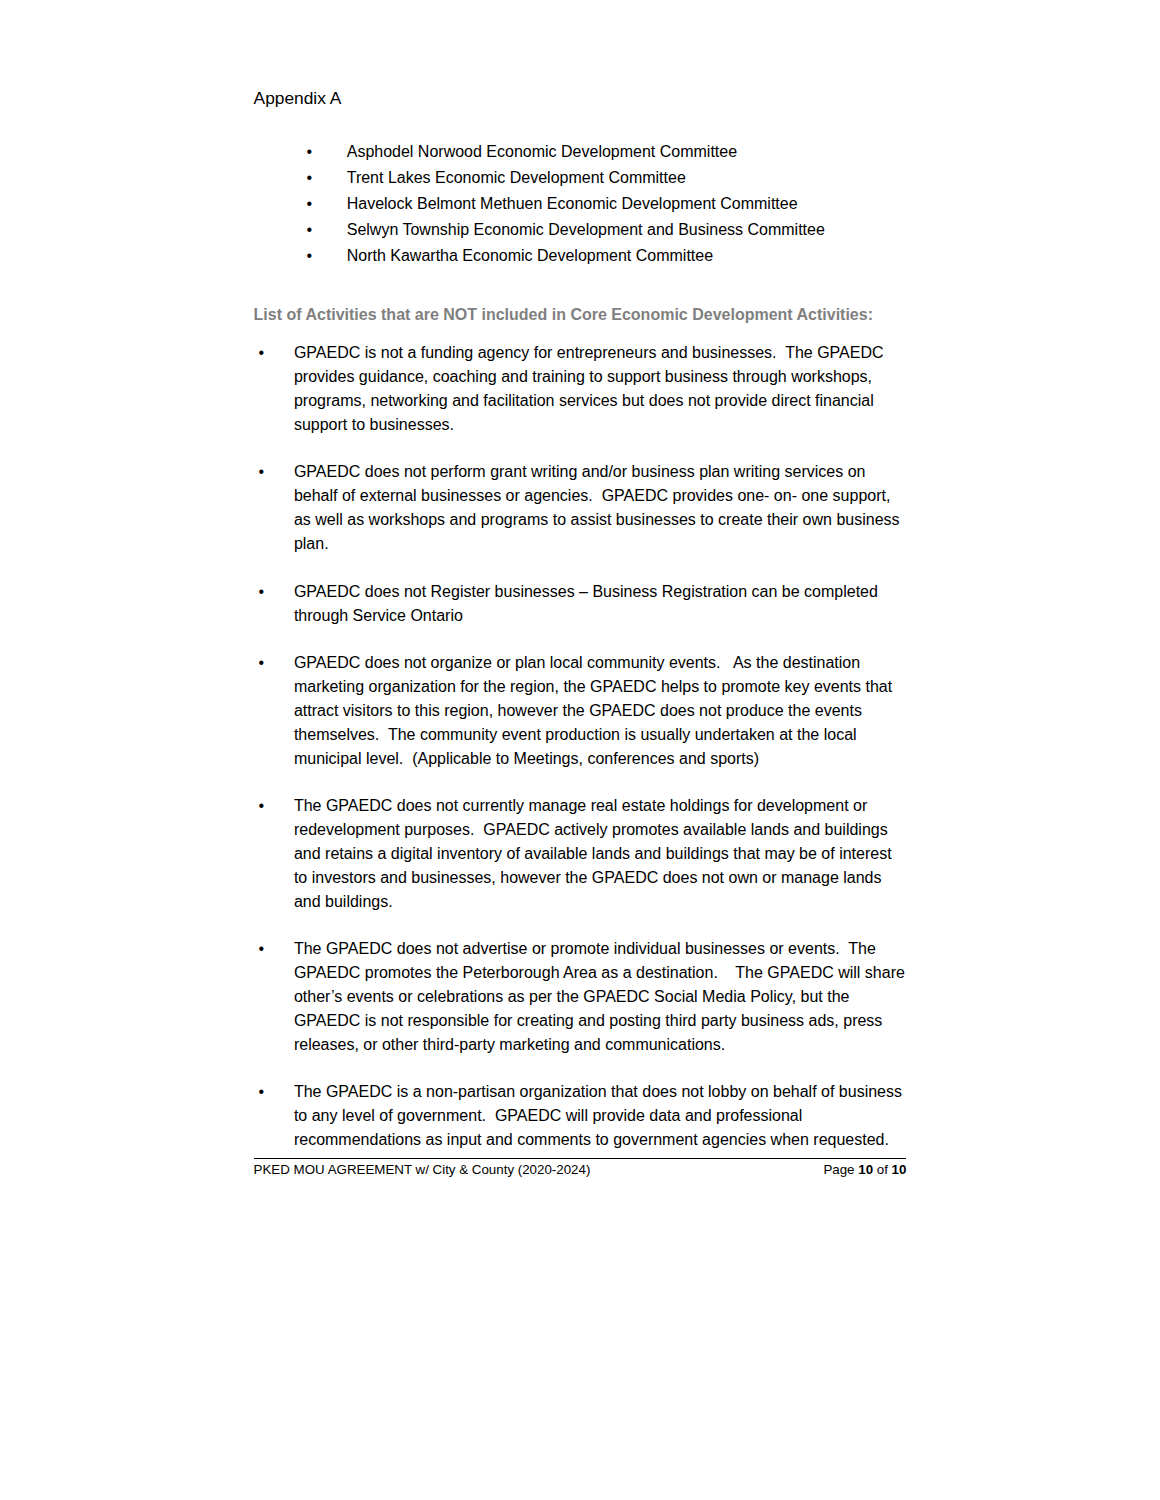Appendix A
Asphodel Norwood Economic Development Committee
Trent Lakes Economic Development Committee
Havelock Belmont Methuen Economic Development Committee
Selwyn Township Economic Development and Business Committee
North Kawartha Economic Development Committee
List of Activities that are NOT included in Core Economic Development Activities:
GPAEDC is not a funding agency for entrepreneurs and businesses. The GPAEDC provides guidance, coaching and training to support business through workshops, programs, networking and facilitation services but does not provide direct financial support to businesses.
GPAEDC does not perform grant writing and/or business plan writing services on behalf of external businesses or agencies. GPAEDC provides one- on- one support, as well as workshops and programs to assist businesses to create their own business plan.
GPAEDC does not Register businesses – Business Registration can be completed through Service Ontario
GPAEDC does not organize or plan local community events. As the destination marketing organization for the region, the GPAEDC helps to promote key events that attract visitors to this region, however the GPAEDC does not produce the events themselves. The community event production is usually undertaken at the local municipal level. (Applicable to Meetings, conferences and sports)
The GPAEDC does not currently manage real estate holdings for development or redevelopment purposes. GPAEDC actively promotes available lands and buildings and retains a digital inventory of available lands and buildings that may be of interest to investors and businesses, however the GPAEDC does not own or manage lands and buildings.
The GPAEDC does not advertise or promote individual businesses or events. The GPAEDC promotes the Peterborough Area as a destination. The GPAEDC will share other’s events or celebrations as per the GPAEDC Social Media Policy, but the GPAEDC is not responsible for creating and posting third party business ads, press releases, or other third-party marketing and communications.
The GPAEDC is a non-partisan organization that does not lobby on behalf of business to any level of government. GPAEDC will provide data and professional recommendations as input and comments to government agencies when requested.
PKED MOU AGREEMENT w/ City & County (2020-2024)
Page 10 of 10